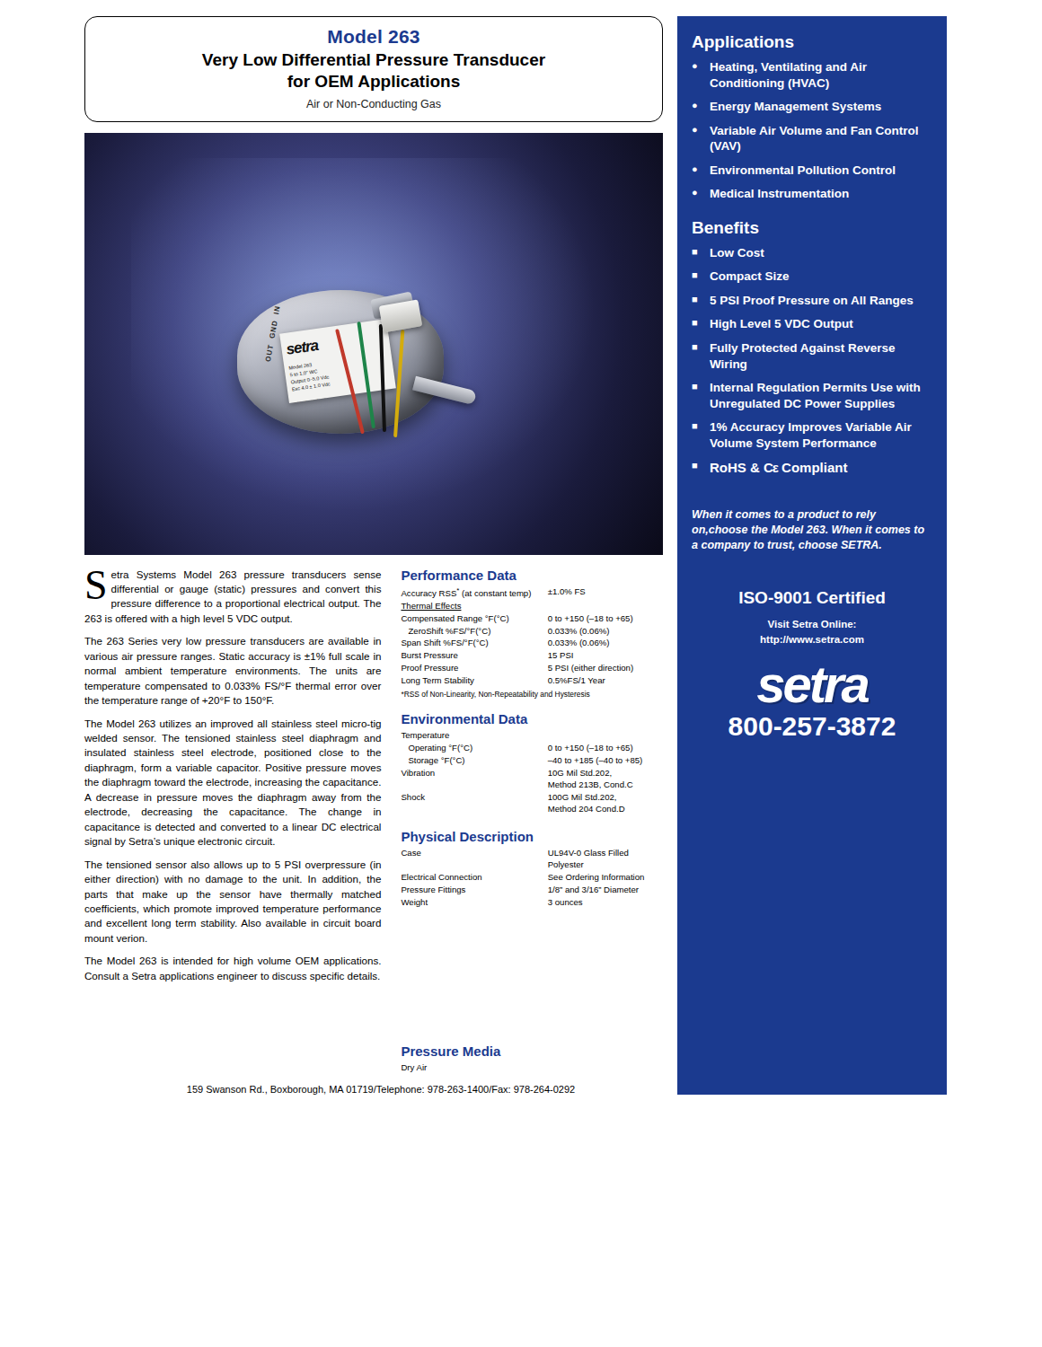Model 263
Very Low Differential Pressure Transducer
for OEM Applications
Air or Non-Conducting Gas
OUT GND IN
setra
Model 263
5 to 1.0" WC
Output 0–5.0 Vdc
Exc 4.0 ± 1.0 Vdc
26310010CW2C
PRODUCTION
6152
Setra Systems Model 263 pressure transducers sense differential or gauge (static) pressures and convert this pressure difference to a proportional electrical output. The 263 is offered with a high level 5 VDC output.
The 263 Series very low pressure transducers are available in various air pressure ranges. Static accuracy is ±1% full scale in normal ambient temperature environments. The units are temperature compensated to 0.033% FS/°F thermal error over the temperature range of +20°F to 150°F.
The Model 263 utilizes an improved all stainless steel micro-tig welded sensor. The tensioned stainless steel diaphragm and insulated stainless steel electrode, positioned close to the diaphragm, form a variable capacitor. Positive pressure moves the diaphragm toward the electrode, increasing the capacitance. A decrease in pressure moves the diaphragm away from the electrode, decreasing the capacitance. The change in capacitance is detected and converted to a linear DC electrical signal by Setra’s unique electronic circuit.
The tensioned sensor also allows up to 5 PSI overpressure (in either direction) with no damage to the unit. In addition, the parts that make up the sensor have thermally matched coefficients, which promote improved temperature performance and excellent long term stability. Also available in circuit board mount verion.
The Model 263 is intended for high volume OEM applications. Consult a Setra applications engineer to discuss specific details.
Performance Data
| Accuracy RSS * (at constant temp) | ±1.0% FS |
| Thermal Effects | |
| Compensated Range °F(°C) | 0 to +150 (–18 to +65) |
| ZeroShift %FS/°F(°C) | 0.033% (0.06%) |
| Span Shift %FS/°F(°C) | 0.033% (0.06%) |
| Burst Pressure | 15 PSI |
| Proof Pressure | 5 PSI (either direction) |
| Long Term Stability | 0.5%FS/1 Year |
*RSS of Non-Linearity, Non-Repeatability and Hysteresis
Environmental Data
| Temperature | |
| Operating °F(°C) | 0 to +150 (–18 to +65) |
| Storage °F(°C) | –40 to +185 (–40 to +85) |
| Vibration | 10G Mil Std.202, Method 213B, Cond.C |
| Shock | 100G Mil Std.202, Method 204 Cond.D |
Physical Description
| Case | UL94V-0 Glass Filled Polyester |
| Electrical Connection | See Ordering Information |
| Pressure Fittings | 1/8” and 3/16” Diameter |
| Weight | 3 ounces |
Pressure Media
| Dry Air |
159 Swanson Rd., Boxborough, MA 01719/Telephone: 978-263-1400/Fax: 978-264-0292
Applications
Heating, Ventilating and Air Conditioning (HVAC)
Energy Management Systems
Variable Air Volume and Fan Control (VAV)
Environmental Pollution Control
Medical Instrumentation
Benefits
Low Cost
Compact Size
5 PSI Proof Pressure on All Ranges
High Level 5 VDC Output
Fully Protected Against Reverse Wiring
Internal Regulation Permits Use with Unregulated DC Power Supplies
1% Accuracy Improves Variable Air Volume System Performance
RoHS & Cε Compliant
When it comes to a product to rely on,choose the Model 263. When it comes to a company to trust, choose SETRA.
ISO-9001 Certified
Visit Setra Online:
http://www.setra.com
setra
800-257-3872